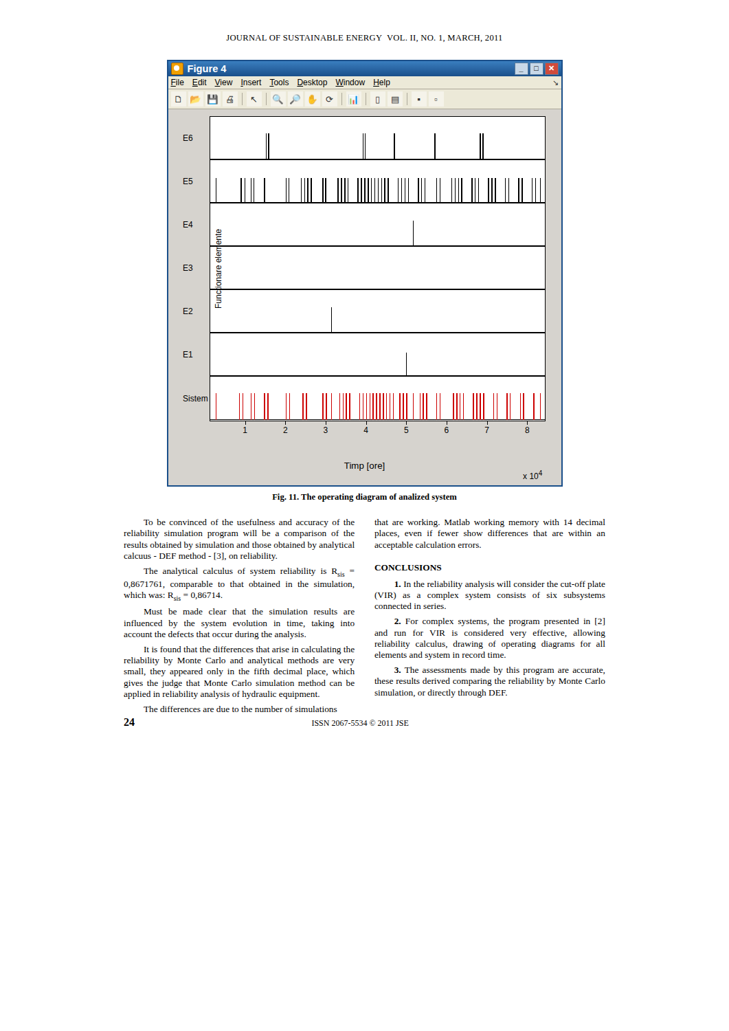JOURNAL OF SUSTAINABLE ENERGY VOL. II, NO. 1, MARCH, 2011
Figure 4
_
□
✕
File Edit View Insert Tools Desktop Window Help ↘
🗋 📂 💾 🖨 ↖ 🔍 🔎 ✋ ⟳ 📊 ▯ ▤ ▪ ▫
Functionare elemente
E6
E5
E4
E3
E2
E1
Sistem
1
2
3
4
5
6
7
8
Timp [ore]
x 104
Fig. 11. The operating diagram of analized system
To be convinced of the usefulness and accuracy of the reliability simulation program will be a comparison of the results obtained by simulation and those obtained by analytical calcuus - DEF method - [3], on reliability.
The analytical calculus of system reliability is Rsis = 0,8671761, comparable to that obtained in the simulation, which was: Rsis = 0,86714.
Must be made clear that the simulation results are influenced by the system evolution in time, taking into account the defects that occur during the analysis.
It is found that the differences that arise in calculating the reliability by Monte Carlo and analytical methods are very small, they appeared only in the fifth decimal place, which gives the judge that Monte Carlo simulation method can be applied in reliability analysis of hydraulic equipment.
The differences are due to the number of simulations
that are working. Matlab working memory with 14 decimal places, even if fewer show differences that are within an acceptable calculation errors.
CONCLUSIONS
1. In the reliability analysis will consider the cut-off plate (VIR) as a complex system consists of six subsystems connected in series.
2. For complex systems, the program presented in [2] and run for VIR is considered very effective, allowing reliability calculus, drawing of operating diagrams for all elements and system in record time.
3. The assessments made by this program are accurate, these results derived comparing the reliability by Monte Carlo simulation, or directly through DEF.
24
ISSN 2067-5534 © 2011 JSE